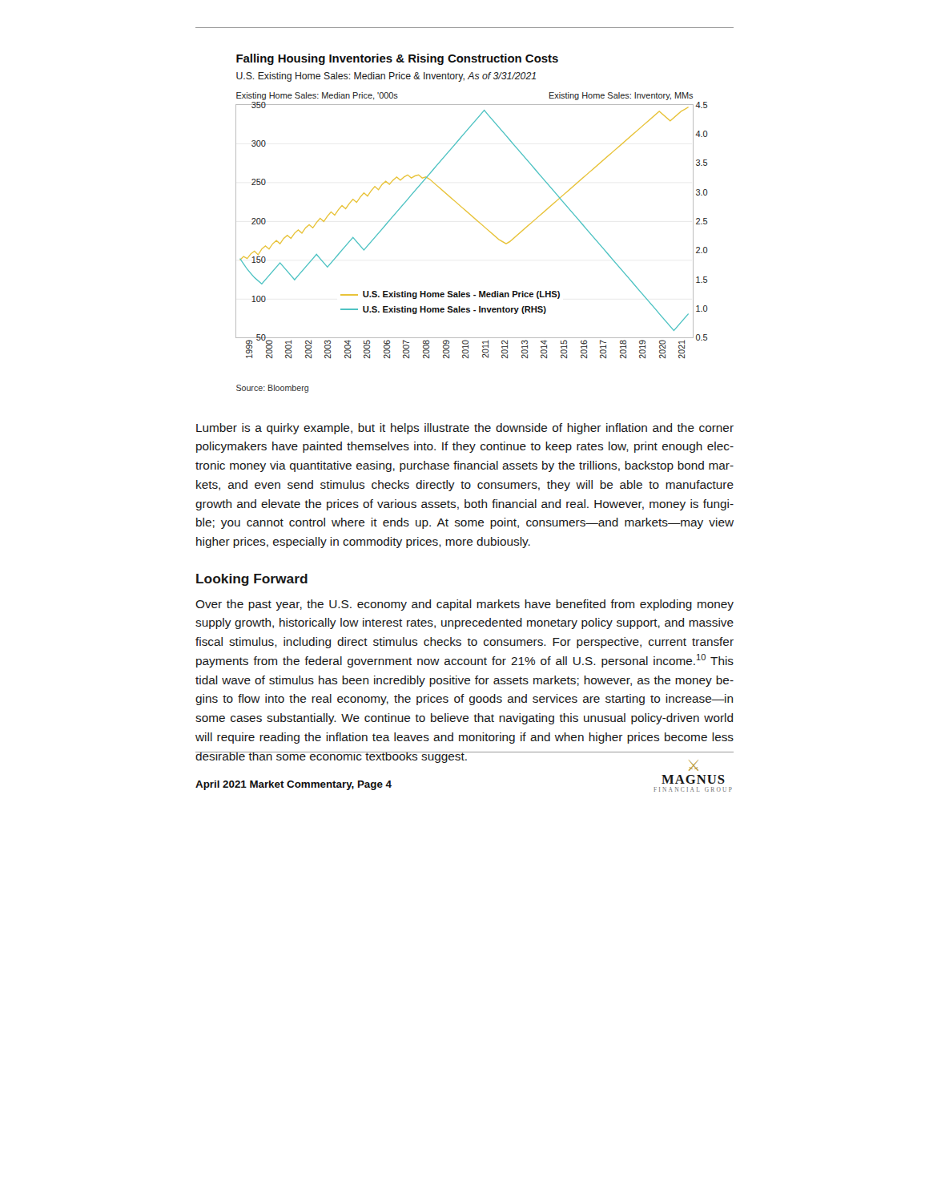Falling Housing Inventories & Rising Construction Costs
U.S. Existing Home Sales: Median Price & Inventory, As of 3/31/2021
Existing Home Sales: Median Price, '000s
Existing Home Sales: Inventory, MMs
350 300 250 200 150 100 50
4.5 4.0 3.5 3.0 2.5 2.0 1.5 1.0 0.5
U.S. Existing Home Sales - Median Price (LHS)
U.S. Existing Home Sales - Inventory (RHS)
1999 2000 2001 2002 2003 2004 2005 2006 2007 2008 2009 2010 2011 2012 2013 2014 2015 2016 2017 2018 2019 2020 2021
Source: Bloomberg
Lumber is a quirky example, but it helps illustrate the downside of higher inflation and the corner policymakers have painted themselves into. If they continue to keep rates low, print enough electronic money via quantitative easing, purchase financial assets by the trillions, backstop bond markets, and even send stimulus checks directly to consumers, they will be able to manufacture growth and elevate the prices of various assets, both financial and real. However, money is fungible; you cannot control where it ends up. At some point, consumers—and markets—may view higher prices, especially in commodity prices, more dubiously.
Looking Forward
Over the past year, the U.S. economy and capital markets have benefited from exploding money supply growth, historically low interest rates, unprecedented monetary policy support, and massive fiscal stimulus, including direct stimulus checks to consumers. For perspective, current transfer payments from the federal government now account for 21% of all U.S. personal income.10 This tidal wave of stimulus has been incredibly positive for assets markets; however, as the money begins to flow into the real economy, the prices of goods and services are starting to increase—in some cases substantially. We continue to believe that navigating this unusual policy-driven world will require reading the inflation tea leaves and monitoring if and when higher prices become less desirable than some economic textbooks suggest.
April 2021 Market Commentary, Page 4
⚔
MAGNUS
FINANCIAL GROUP